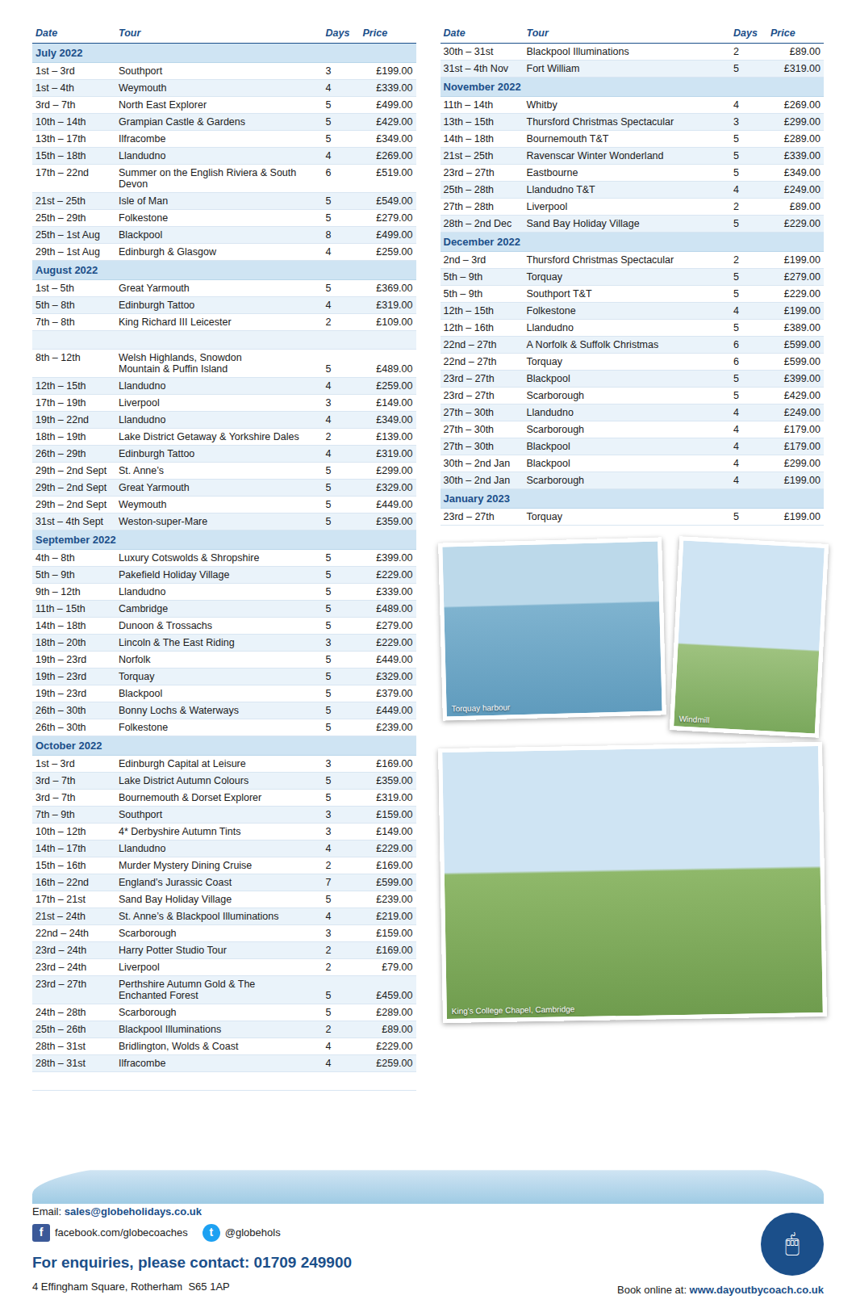| Date | Tour | Days | Price |
| --- | --- | --- | --- |
| July 2022 |
| 1st – 3rd | Southport | 3 | £199.00 |
| 1st – 4th | Weymouth | 4 | £339.00 |
| 3rd – 7th | North East Explorer | 5 | £499.00 |
| 10th – 14th | Grampian Castle & Gardens | 5 | £429.00 |
| 13th – 17th | Ilfracombe | 5 | £349.00 |
| 15th – 18th | Llandudno | 4 | £269.00 |
| 17th – 22nd | Summer on the English Riviera & South Devon | 6 | £519.00 |
| 21st – 25th | Isle of Man | 5 | £549.00 |
| 25th – 29th | Folkestone | 5 | £279.00 |
| 25th – 1st Aug | Blackpool | 8 | £499.00 |
| 29th – 1st Aug | Edinburgh & Glasgow | 4 | £259.00 |
| August 2022 |
| 1st – 5th | Great Yarmouth | 5 | £369.00 |
| 5th – 8th | Edinburgh Tattoo | 4 | £319.00 |
| 7th – 8th | King Richard III Leicester | 2 | £109.00 |
| 8th – 12th | Welsh Highlands, Snowdon Mountain & Puffin Island | 5 | £489.00 |
| 12th – 15th | Llandudno | 4 | £259.00 |
| 17th – 19th | Liverpool | 3 | £149.00 |
| 19th – 22nd | Llandudno | 4 | £349.00 |
| 18th – 19th | Lake District Getaway & Yorkshire Dales | 2 | £139.00 |
| 26th – 29th | Edinburgh Tattoo | 4 | £319.00 |
| 29th – 2nd Sept | St. Anne’s | 5 | £299.00 |
| 29th – 2nd Sept | Great Yarmouth | 5 | £329.00 |
| 29th – 2nd Sept | Weymouth | 5 | £449.00 |
| 31st – 4th Sept | Weston-super-Mare | 5 | £359.00 |
| September 2022 |
| 4th – 8th | Luxury Cotswolds & Shropshire | 5 | £399.00 |
| 5th – 9th | Pakefield Holiday Village | 5 | £229.00 |
| 9th – 12th | Llandudno | 5 | £339.00 |
| 11th – 15th | Cambridge | 5 | £489.00 |
| 14th – 18th | Dunoon & Trossachs | 5 | £279.00 |
| 18th – 20th | Lincoln & The East Riding | 3 | £229.00 |
| 19th – 23rd | Norfolk | 5 | £449.00 |
| 19th – 23rd | Torquay | 5 | £329.00 |
| 19th – 23rd | Blackpool | 5 | £379.00 |
| 26th – 30th | Bonny Lochs & Waterways | 5 | £449.00 |
| 26th – 30th | Folkestone | 5 | £239.00 |
| October 2022 |
| 1st – 3rd | Edinburgh Capital at Leisure | 3 | £169.00 |
| 3rd – 7th | Lake District Autumn Colours | 5 | £359.00 |
| 3rd – 7th | Bournemouth & Dorset Explorer | 5 | £319.00 |
| 7th – 9th | Southport | 3 | £159.00 |
| 10th – 12th | 4* Derbyshire Autumn Tints | 3 | £149.00 |
| 14th – 17th | Llandudno | 4 | £229.00 |
| 15th – 16th | Murder Mystery Dining Cruise | 2 | £169.00 |
| 16th – 22nd | England’s Jurassic Coast | 7 | £599.00 |
| 17th – 21st | Sand Bay Holiday Village | 5 | £239.00 |
| 21st – 24th | St. Anne’s & Blackpool Illuminations | 4 | £219.00 |
| 22nd – 24th | Scarborough | 3 | £159.00 |
| 23rd – 24th | Harry Potter Studio Tour | 2 | £169.00 |
| 23rd – 24th | Liverpool | 2 | £79.00 |
| 23rd – 27th | Perthshire Autumn Gold & The Enchanted Forest | 5 | £459.00 |
| 24th – 28th | Scarborough | 5 | £289.00 |
| 25th – 26th | Blackpool Illuminations | 2 | £89.00 |
| 28th – 31st | Bridlington, Wolds & Coast | 4 | £229.00 |
| 28th – 31st | Ilfracombe | 4 | £259.00 |
| Date | Tour | Days | Price |
| --- | --- | --- | --- |
| 30th – 31st | Blackpool Illuminations | 2 | £89.00 |
| 31st – 4th Nov | Fort William | 5 | £319.00 |
| November 2022 |
| 11th – 14th | Whitby | 4 | £269.00 |
| 13th – 15th | Thursford Christmas Spectacular | 3 | £299.00 |
| 14th – 18th | Bournemouth T&T | 5 | £289.00 |
| 21st – 25th | Ravenscar Winter Wonderland | 5 | £339.00 |
| 23rd – 27th | Eastbourne | 5 | £349.00 |
| 25th – 28th | Llandudno T&T | 4 | £249.00 |
| 27th – 28th | Liverpool | 2 | £89.00 |
| 28th – 2nd Dec | Sand Bay Holiday Village | 5 | £229.00 |
| December 2022 |
| 2nd – 3rd | Thursford Christmas Spectacular | 2 | £199.00 |
| 5th – 9th | Torquay | 5 | £279.00 |
| 5th – 9th | Southport T&T | 5 | £229.00 |
| 12th – 15th | Folkestone | 4 | £199.00 |
| 12th – 16th | Llandudno | 5 | £389.00 |
| 22nd – 27th | A Norfolk & Suffolk Christmas | 6 | £599.00 |
| 22nd – 27th | Torquay | 6 | £599.00 |
| 23rd – 27th | Blackpool | 5 | £399.00 |
| 23rd – 27th | Scarborough | 5 | £429.00 |
| 27th – 30th | Llandudno | 4 | £249.00 |
| 27th – 30th | Scarborough | 4 | £179.00 |
| 27th – 30th | Blackpool | 4 | £179.00 |
| 30th – 2nd Jan | Blackpool | 4 | £299.00 |
| 30th – 2nd Jan | Scarborough | 4 | £199.00 |
| January 2023 |
| 23rd – 27th | Torquay | 5 | £199.00 |
Torquay harbour
Windmill
King's College Chapel, Cambridge
Email: sales@globeholidays.co.uk
ffacebook.com/globecoaches t@globehols
For enquiries, please contact: 01709 249900
4 Effingham Square, Rotherham S65 1AP
🖱
Book online at: www.dayoutbycoach.co.uk